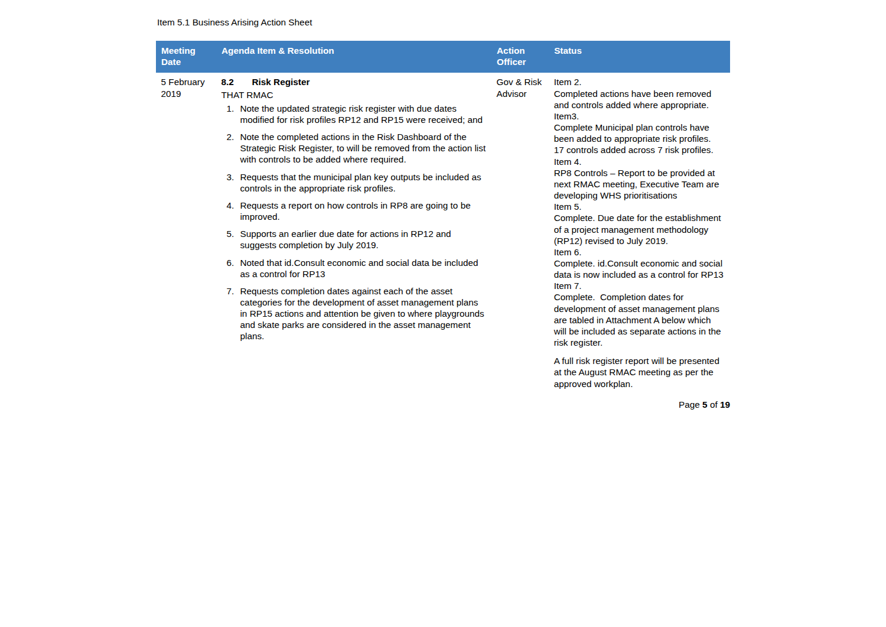Item 5.1 Business Arising Action Sheet
| Meeting Date | Agenda Item & Resolution | Action Officer | Status |
| --- | --- | --- | --- |
| 5 February 2019 | 8.2 Risk Register THAT RMAC Note the updated strategic risk register with due dates modified for risk profiles RP12 and RP15 were received; and Note the completed actions in the Risk Dashboard of the Strategic Risk Register, to will be removed from the action list with controls to be added where required. Requests that the municipal plan key outputs be included as controls in the appropriate risk profiles. Requests a report on how controls in RP8 are going to be improved. Supports an earlier due date for actions in RP12 and suggests completion by July 2019. Noted that id.Consult economic and social data be included as a control for RP13 Requests completion dates against each of the asset categories for the development of asset management plans in RP15 actions and attention be given to where playgrounds and skate parks are considered in the asset management plans. | Gov & Risk Advisor | Item 2. Completed actions have been removed and controls added where appropriate. Item3. Complete Municipal plan controls have been added to appropriate risk profiles. 17 controls added across 7 risk profiles. Item 4. RP8 Controls – Report to be provided at next RMAC meeting, Executive Team are developing WHS prioritisations Item 5. Complete. Due date for the establishment of a project management methodology (RP12) revised to July 2019. Item 6. Complete. id.Consult economic and social data is now included as a control for RP13 Item 7. Complete. Completion dates for development of asset management plans are tabled in Attachment A below which will be included as separate actions in the risk register. A full risk register report will be presented at the August RMAC meeting as per the approved workplan. |
Page 5 of 19